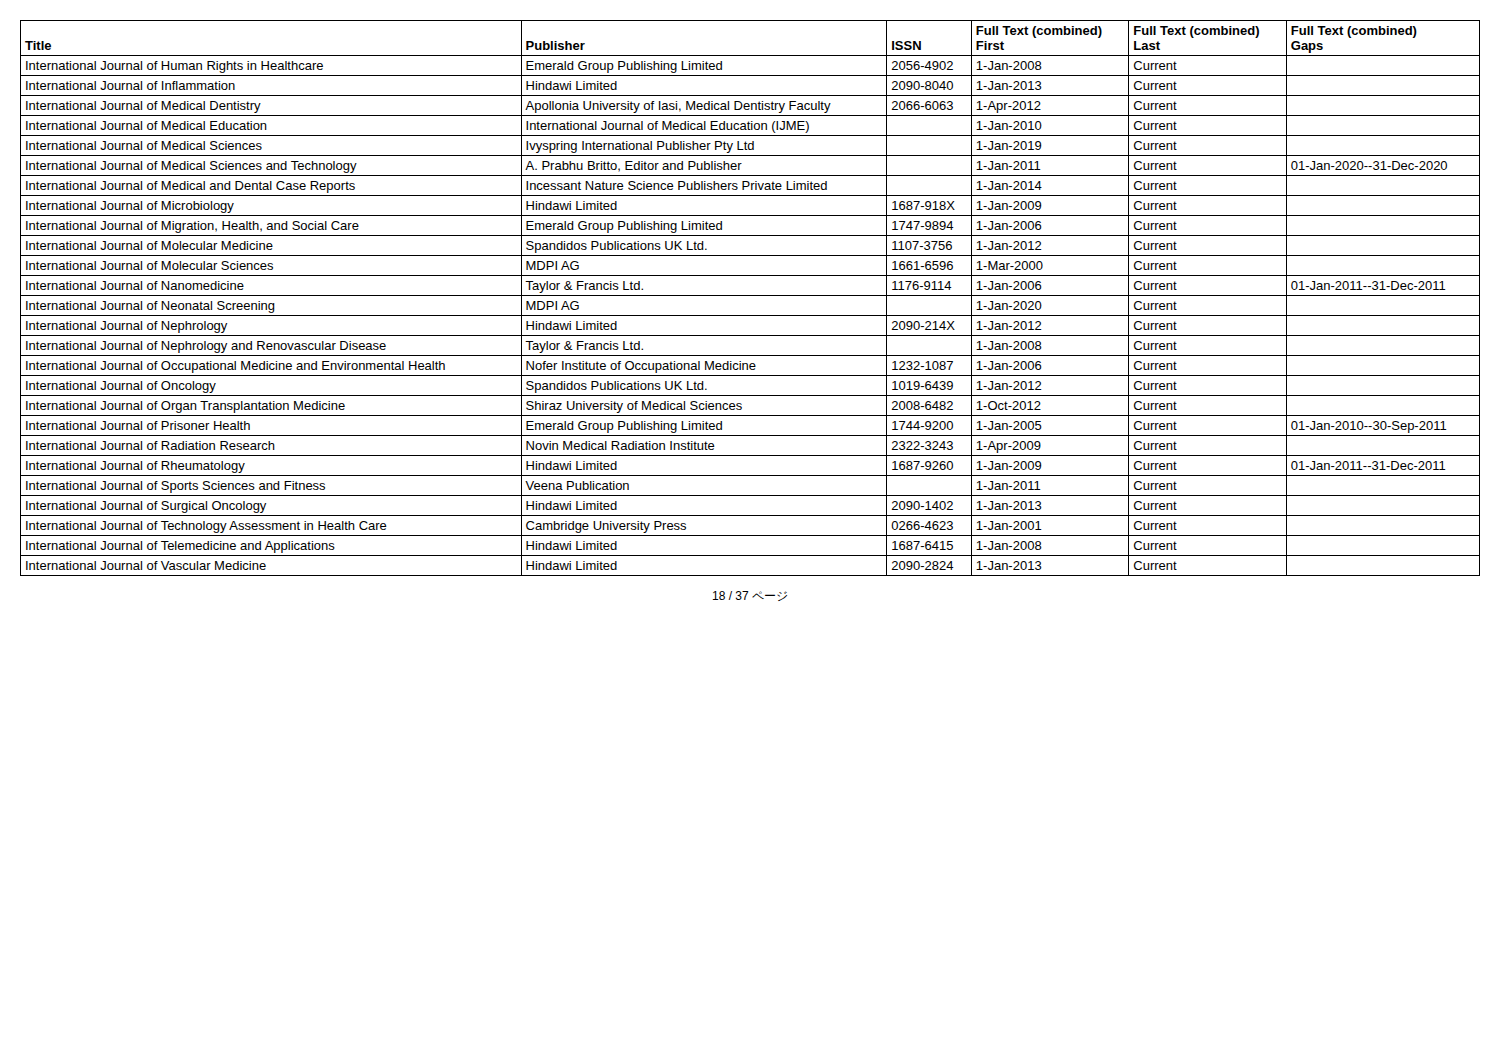| Title | Publisher | ISSN | Full Text (combined) First | Full Text (combined) Last | Full Text (combined) Gaps |
| --- | --- | --- | --- | --- | --- |
| International Journal of Human Rights in Healthcare | Emerald Group Publishing Limited | 2056-4902 | 1-Jan-2008 | Current | |
| International Journal of Inflammation | Hindawi Limited | 2090-8040 | 1-Jan-2013 | Current | |
| International Journal of Medical Dentistry | Apollonia University of Iasi, Medical Dentistry Faculty | 2066-6063 | 1-Apr-2012 | Current | |
| International Journal of Medical Education | International Journal of Medical Education (IJME) | | 1-Jan-2010 | Current | |
| International Journal of Medical Sciences | Ivyspring International Publisher Pty Ltd | | 1-Jan-2019 | Current | |
| International Journal of Medical Sciences and Technology | A. Prabhu Britto, Editor and Publisher | | 1-Jan-2011 | Current | 01-Jan-2020--31-Dec-2020 |
| International Journal of Medical and Dental Case Reports | Incessant Nature Science Publishers Private Limited | | 1-Jan-2014 | Current | |
| International Journal of Microbiology | Hindawi Limited | 1687-918X | 1-Jan-2009 | Current | |
| International Journal of Migration, Health, and Social Care | Emerald Group Publishing Limited | 1747-9894 | 1-Jan-2006 | Current | |
| International Journal of Molecular Medicine | Spandidos Publications UK Ltd. | 1107-3756 | 1-Jan-2012 | Current | |
| International Journal of Molecular Sciences | MDPI AG | 1661-6596 | 1-Mar-2000 | Current | |
| International Journal of Nanomedicine | Taylor & Francis Ltd. | 1176-9114 | 1-Jan-2006 | Current | 01-Jan-2011--31-Dec-2011 |
| International Journal of Neonatal Screening | MDPI AG | | 1-Jan-2020 | Current | |
| International Journal of Nephrology | Hindawi Limited | 2090-214X | 1-Jan-2012 | Current | |
| International Journal of Nephrology and Renovascular Disease | Taylor & Francis Ltd. | | 1-Jan-2008 | Current | |
| International Journal of Occupational Medicine and Environmental Health | Nofer Institute of Occupational Medicine | 1232-1087 | 1-Jan-2006 | Current | |
| International Journal of Oncology | Spandidos Publications UK Ltd. | 1019-6439 | 1-Jan-2012 | Current | |
| International Journal of Organ Transplantation Medicine | Shiraz University of Medical Sciences | 2008-6482 | 1-Oct-2012 | Current | |
| International Journal of Prisoner Health | Emerald Group Publishing Limited | 1744-9200 | 1-Jan-2005 | Current | 01-Jan-2010--30-Sep-2011 |
| International Journal of Radiation Research | Novin Medical Radiation Institute | 2322-3243 | 1-Apr-2009 | Current | |
| International Journal of Rheumatology | Hindawi Limited | 1687-9260 | 1-Jan-2009 | Current | 01-Jan-2011--31-Dec-2011 |
| International Journal of Sports Sciences and Fitness | Veena Publication | | 1-Jan-2011 | Current | |
| International Journal of Surgical Oncology | Hindawi Limited | 2090-1402 | 1-Jan-2013 | Current | |
| International Journal of Technology Assessment in Health Care | Cambridge University Press | 0266-4623 | 1-Jan-2001 | Current | |
| International Journal of Telemedicine and Applications | Hindawi Limited | 1687-6415 | 1-Jan-2008 | Current | |
| International Journal of Vascular Medicine | Hindawi Limited | 2090-2824 | 1-Jan-2013 | Current | |
18 / 37 ページ